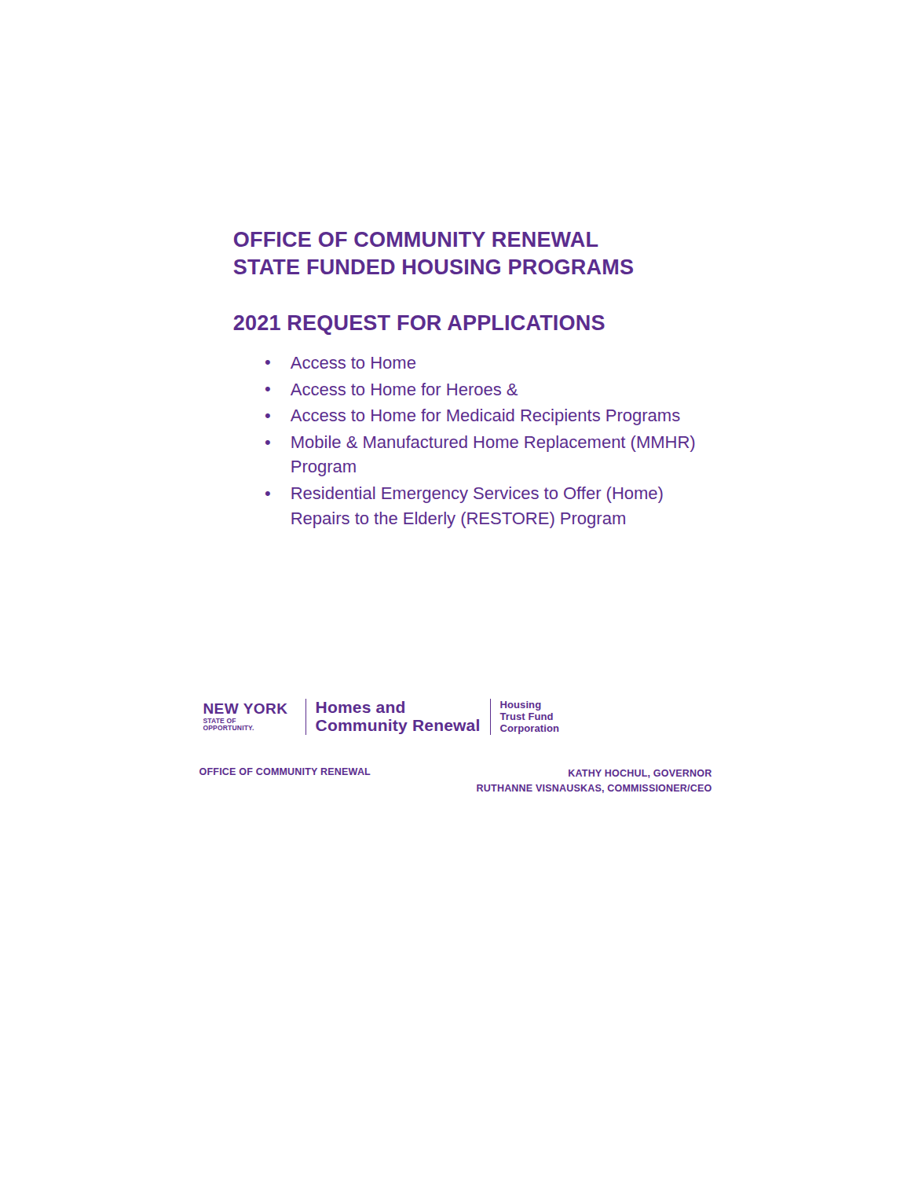OFFICE OF COMMUNITY RENEWAL
STATE FUNDED HOUSING PROGRAMS
2021 REQUEST FOR APPLICATIONS
Access to Home
Access to Home for Heroes &
Access to Home for Medicaid Recipients Programs
Mobile & Manufactured Home Replacement (MMHR) Program
Residential Emergency Services to Offer (Home) Repairs to the Elderly (RESTORE) Program
NEW YORK STATE OF OPPORTUNITY.
Homes and
Community Renewal
Housing
Trust Fund
Corporation
OFFICE OF COMMUNITY RENEWAL
KATHY HOCHUL, GOVERNOR
RUTHANNE VISNAUSKAS, COMMISSIONER/CEO